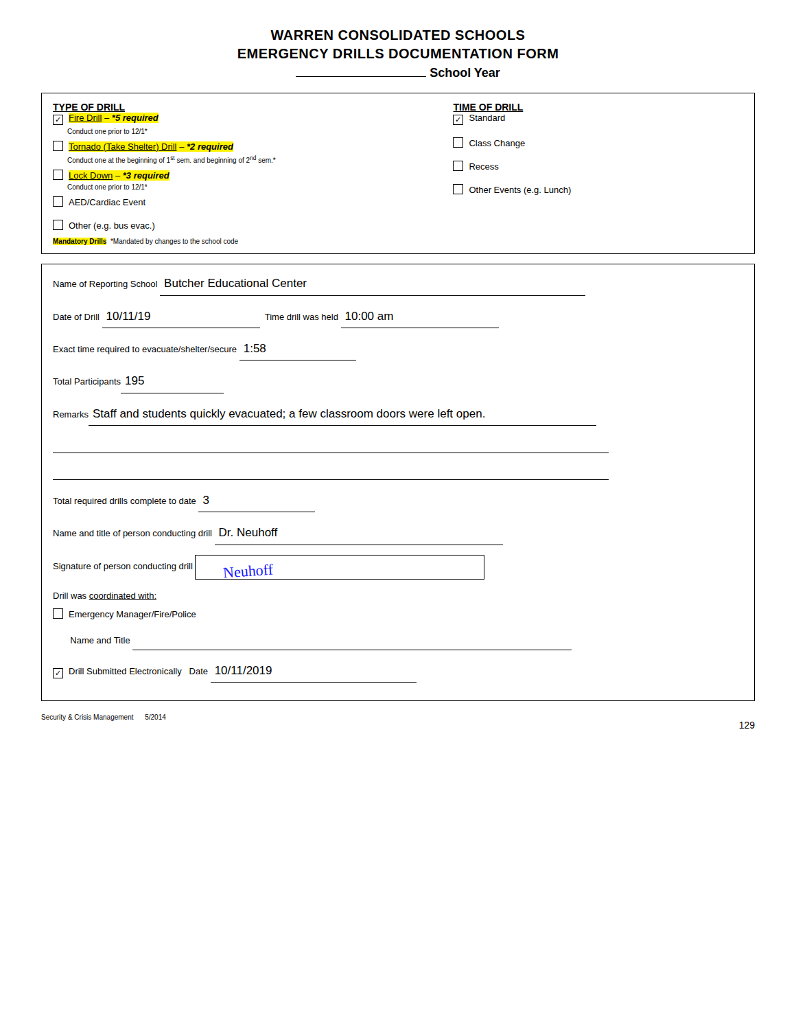WARREN CONSOLIDATED SCHOOLS
EMERGENCY DRILLS DOCUMENTATION FORM
School Year
| TYPE OF DRILL | TIME OF DRILL |
| Fire Drill – *5 required Conduct one prior to 12/1* Tornado (Take Shelter) Drill – *2 required Conduct one at the beginning of 1 st sem. and beginning of 2 nd sem.* Lock Down – *3 required Conduct one prior to 12/1* AED/Cardiac Event Other (e.g. bus evac.) Mandatory Drills *Mandated by changes to the school code | Standard Class Change Recess Other Events (e.g. Lunch) |
Name of Reporting School Butcher Educational Center
Date of Drill 10/11/19 Time drill was held 10:00 am
Exact time required to evacuate/shelter/secure 1:58
Total Participants195
RemarksStaff and students quickly evacuated; a few classroom doors were left open.
Total required drills complete to date 3
Name and title of person conducting drill Dr. Neuhoff
Signature of person conducting drill Neuhoff
Drill was coordinated with:
Emergency Manager/Fire/Police
Name and Title
Drill Submitted Electronically Date 10/11/2019
Security & Crisis Management 5/2014 129